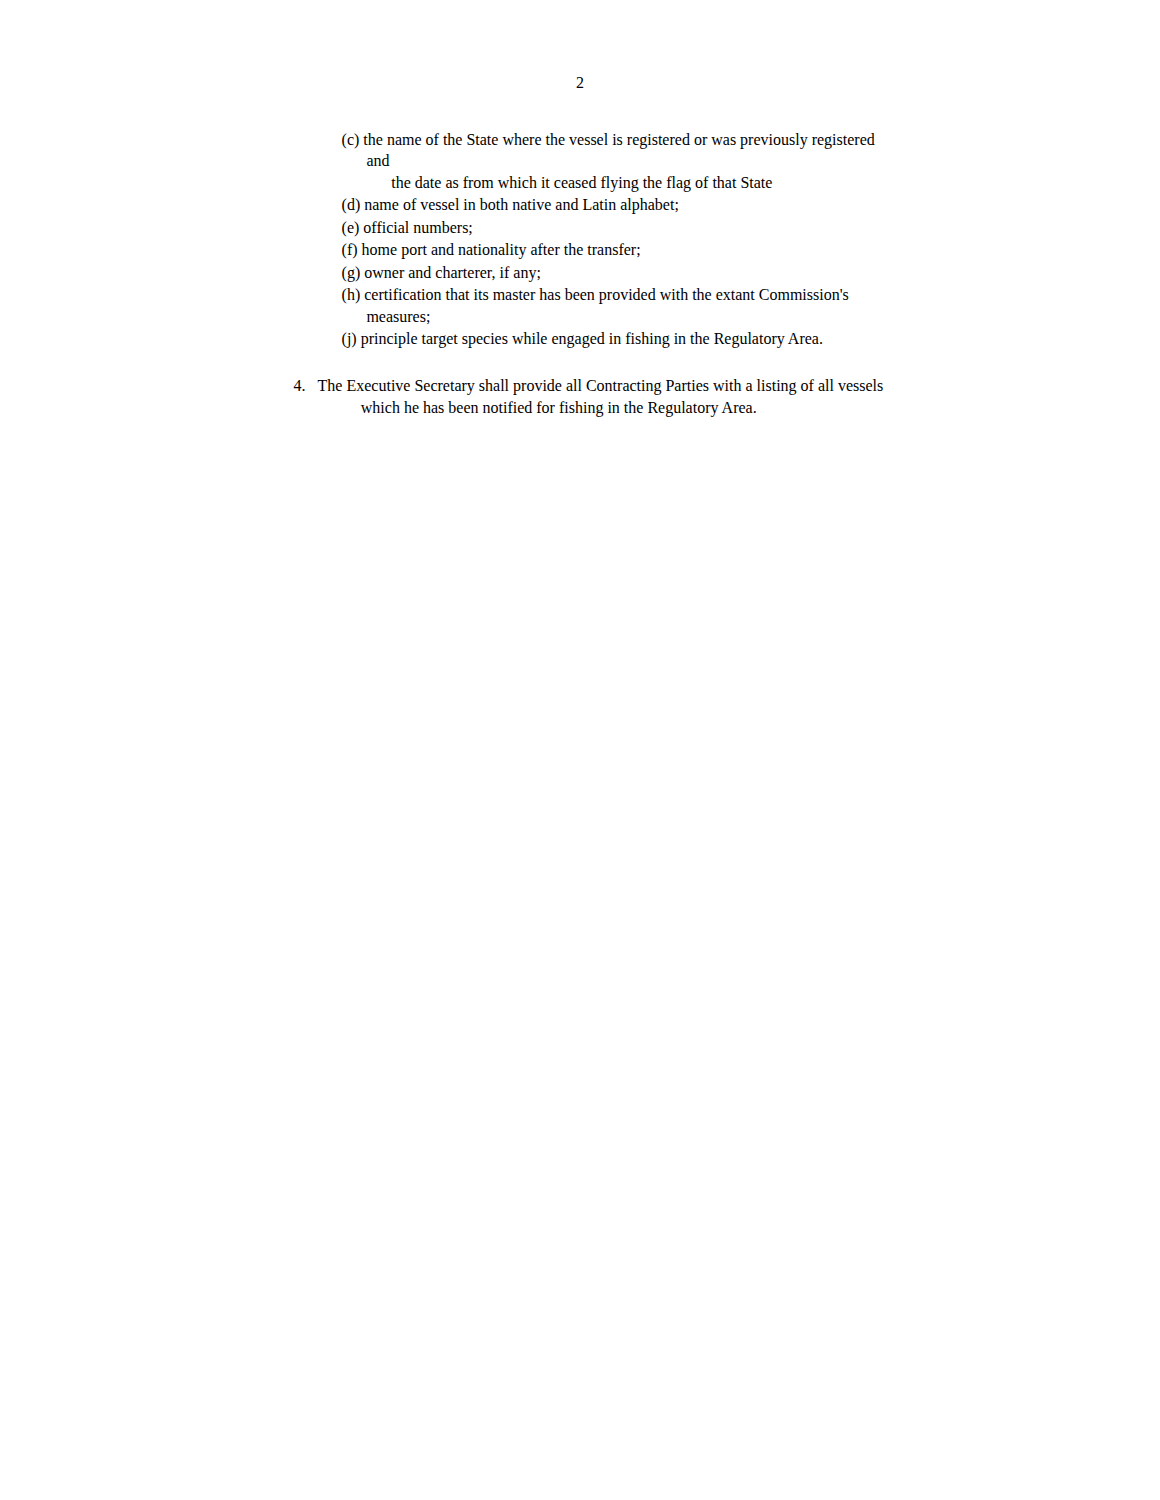2
(c) the name of the State where the vessel is registered or was previously registered andthe date as from which it ceased flying the flag of that State
(d) name of vessel in both native and Latin alphabet;
(e) official numbers;
(f) home port and nationality after the transfer;
(g) owner and charterer, if any;
(h) certification that its master has been provided with the extant Commission's measures;
(j) principle target species while engaged in fishing in the Regulatory Area.
4. The Executive Secretary shall provide all Contracting Parties with a listing of all vesselswhich he has been notified for fishing in the Regulatory Area.